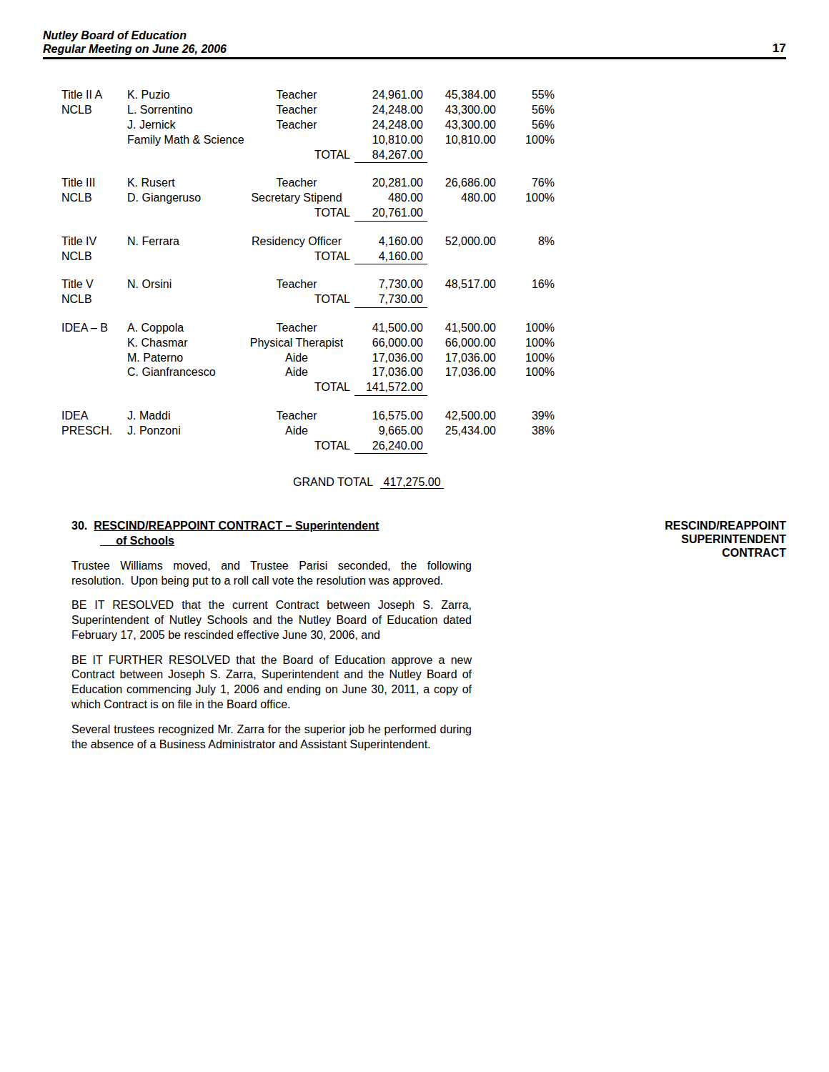Nutley Board of Education
Regular Meeting on June 26, 2006
17
| Title II A | K. Puzio | Teacher | 24,961.00 | 45,384.00 | 55% |
| NCLB | L. Sorrentino | Teacher | 24,248.00 | 43,300.00 | 56% |
| | J. Jernick | Teacher | 24,248.00 | 43,300.00 | 56% |
| | Family Math & Science | 10,810.00 | 10,810.00 | 100% |
| | | TOTAL | 84,267.00 | | |
| Title III | K. Rusert | Teacher | 20,281.00 | 26,686.00 | 76% |
| NCLB | D. Giangeruso | Secretary Stipend | 480.00 | 480.00 | 100% |
| | | TOTAL | 20,761.00 | | |
| Title IV | N. Ferrara | Residency Officer | 4,160.00 | 52,000.00 | 8% |
| NCLB | | TOTAL | 4,160.00 | | |
| Title V | N. Orsini | Teacher | 7,730.00 | 48,517.00 | 16% |
| NCLB | | TOTAL | 7,730.00 | | |
| IDEA – B | A. Coppola | Teacher | 41,500.00 | 41,500.00 | 100% |
| | K. Chasmar | Physical Therapist | 66,000.00 | 66,000.00 | 100% |
| | M. Paterno | Aide | 17,036.00 | 17,036.00 | 100% |
| | C. Gianfrancesco | Aide | 17,036.00 | 17,036.00 | 100% |
| | | TOTAL | 141,572.00 | | |
| IDEA | J. Maddi | Teacher | 16,575.00 | 42,500.00 | 39% |
| PRESCH. | J. Ponzoni | Aide | 9,665.00 | 25,434.00 | 38% |
| | | TOTAL | 26,240.00 | | |
GRAND TOTAL 417,275.00
RESCIND/REAPPOINT
SUPERINTENDENT
CONTRACT
30. RESCIND/REAPPOINT CONTRACT – Superintendent
of Schools
Trustee Williams moved, and Trustee Parisi seconded, the following resolution. Upon being put to a roll call vote the resolution was approved.
BE IT RESOLVED that the current Contract between Joseph S. Zarra, Superintendent of Nutley Schools and the Nutley Board of Education dated February 17, 2005 be rescinded effective June 30, 2006, and
BE IT FURTHER RESOLVED that the Board of Education approve a new Contract between Joseph S. Zarra, Superintendent and the Nutley Board of Education commencing July 1, 2006 and ending on June 30, 2011, a copy of which Contract is on file in the Board office.
Several trustees recognized Mr. Zarra for the superior job he performed during the absence of a Business Administrator and Assistant Superintendent.